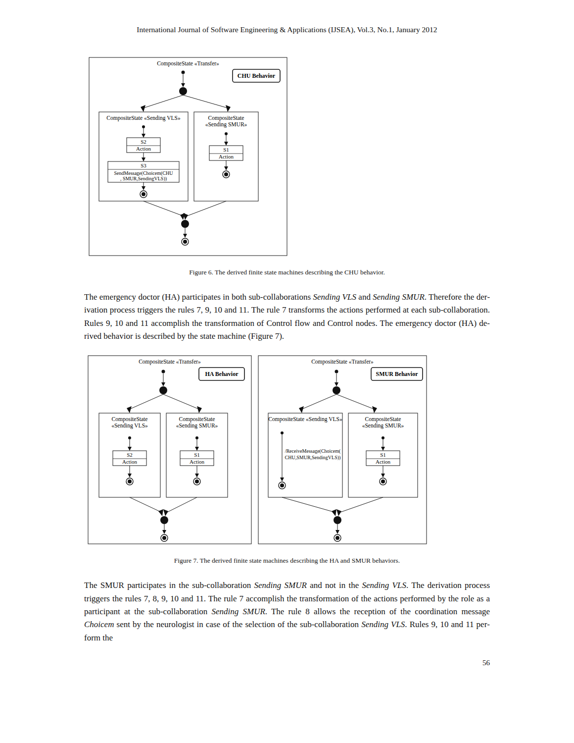International Journal of Software Engineering & Applications (IJSEA), Vol.3, No.1, January 2012
CompositeState «Transfer» CHU Behavior CompositeState «Sending VLS» S2 Action S3 SendMessage(Choicem(CHU , SMUR,SendingVLS)) CompositeState «Sending SMUR» S1 Action
Figure 6. The derived finite state machines describing the CHU behavior.
The emergency doctor (HA) participates in both sub-collaborations Sending VLS and Sending SMUR. Therefore the derivation process triggers the rules 7, 9, 10 and 11. The rule 7 transforms the actions performed at each sub-collaboration. Rules 9, 10 and 11 accomplish the transformation of Control flow and Control nodes. The emergency doctor (HA) derived behavior is described by the state machine (Figure 7).
CompositeState «Transfer» HA Behavior CompositeState «Sending VLS» S2 Action CompositeState «Sending SMUR» S1 Action CompositeState «Transfer» SMUR Behavior CompositeState «Sending VLS» /ReceiveMessage(Choicem( CHU,SMUR,SendingVLS)) CompositeState «Sending SMUR» S1 Action
Figure 7. The derived finite state machines describing the HA and SMUR behaviors.
The SMUR participates in the sub-collaboration Sending SMUR and not in the Sending VLS. The derivation process triggers the rules 7, 8, 9, 10 and 11. The rule 7 accomplish the transformation of the actions performed by the role as a participant at the sub-collaboration Sending SMUR. The rule 8 allows the reception of the coordination message Choicem sent by the neurologist in case of the selection of the sub-collaboration Sending VLS. Rules 9, 10 and 11 perform the
56